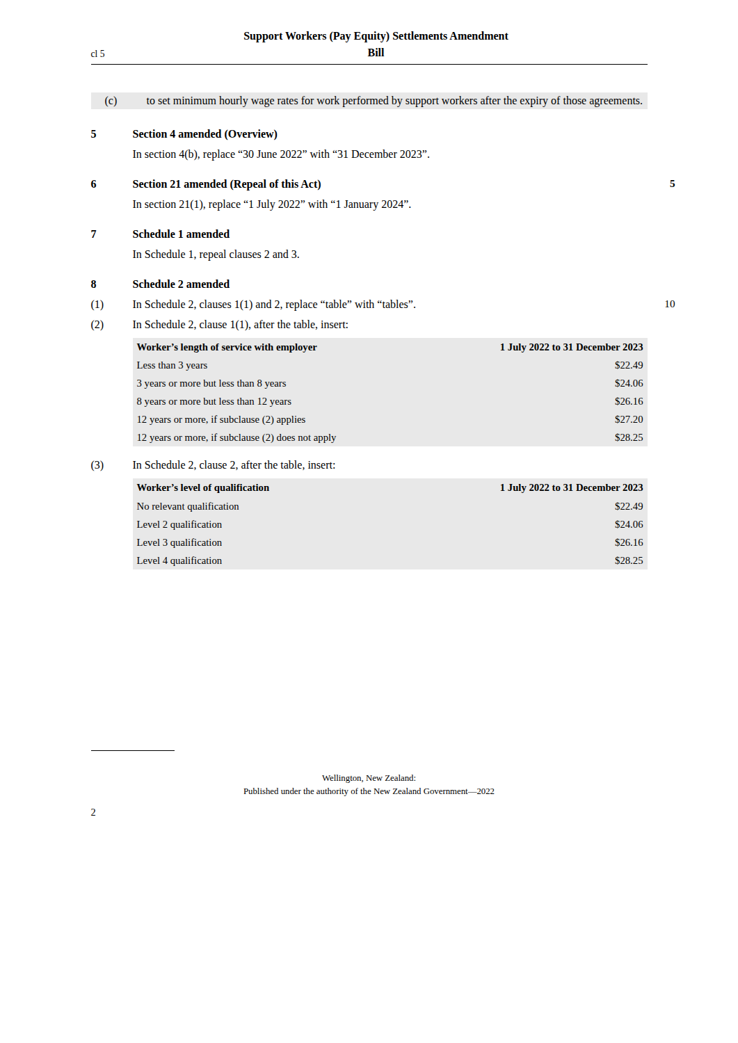cl 5
Support Workers (Pay Equity) Settlements AmendmentBill
(c)
to set minimum hourly wage rates for work performed by support workers after the expiry of those agreements.
5
Section 4 amended (Overview)
In section 4(b), replace “30 June 2022” with “31 December 2023”.
6
Section 21 amended (Repeal of this Act)5
In section 21(1), replace “1 July 2022” with “1 January 2024”.
7
Schedule 1 amended
In Schedule 1, repeal clauses 2 and 3.
8
Schedule 2 amended
(1)
In Schedule 2, clauses 1(1) and 2, replace “table” with “tables”.10
(2)
In Schedule 2, clause 1(1), after the table, insert:
| Worker’s length of service with employer | 1 July 2022 to 31 December 2023 |
| --- | --- |
| Less than 3 years | $22.49 |
| 3 years or more but less than 8 years | $24.06 |
| 8 years or more but less than 12 years | $26.16 |
| 12 years or more, if subclause (2) applies | $27.20 |
| 12 years or more, if subclause (2) does not apply | $28.25 |
(3)
In Schedule 2, clause 2, after the table, insert:
| Worker’s level of qualification | 1 July 2022 to 31 December 2023 |
| --- | --- |
| No relevant qualification | $22.49 |
| Level 2 qualification | $24.06 |
| Level 3 qualification | $26.16 |
| Level 4 qualification | $28.25 |
Wellington, New Zealand:
Published under the authority of the New Zealand Government—2022
2